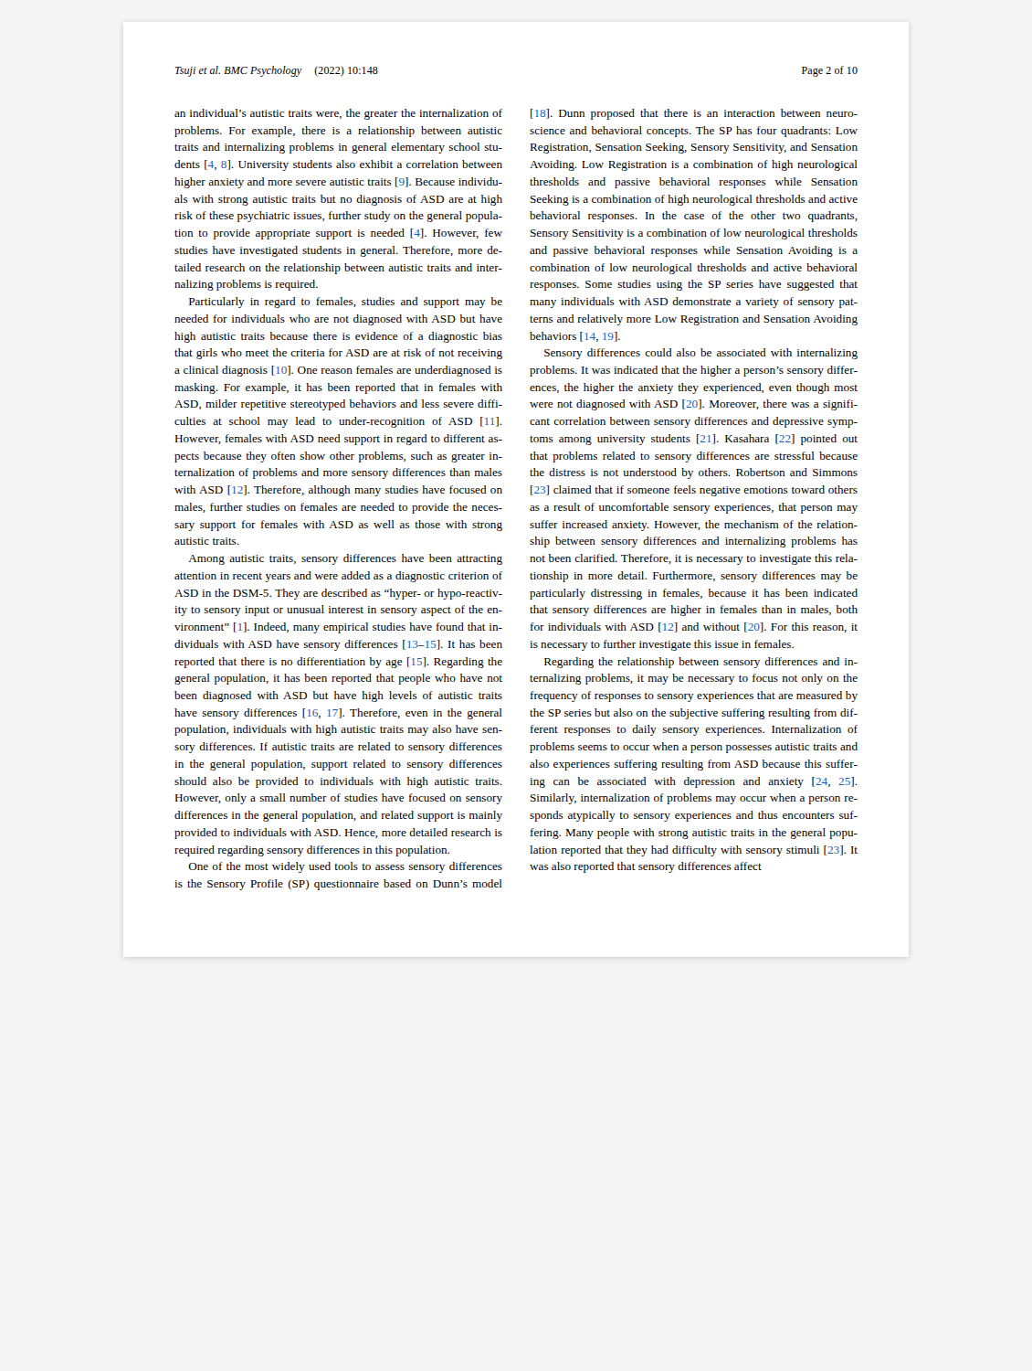Tsuji et al. BMC Psychology(2022) 10:148
Page 2 of 10
an individual’s autistic traits were, the greater the internalization of problems. For example, there is a relationship between autistic traits and internalizing problems in general elementary school students [4, 8]. University students also exhibit a correlation between higher anxiety and more severe autistic traits [9]. Because individuals with strong autistic traits but no diagnosis of ASD are at high risk of these psychiatric issues, further study on the general population to provide appropriate support is needed [4]. However, few studies have investigated students in general. Therefore, more detailed research on the relationship between autistic traits and internalizing problems is required.
Particularly in regard to females, studies and support may be needed for individuals who are not diagnosed with ASD but have high autistic traits because there is evidence of a diagnostic bias that girls who meet the criteria for ASD are at risk of not receiving a clinical diagnosis [10]. One reason females are underdiagnosed is masking. For example, it has been reported that in females with ASD, milder repetitive stereotyped behaviors and less severe difficulties at school may lead to under-recognition of ASD [11]. However, females with ASD need support in regard to different aspects because they often show other problems, such as greater internalization of problems and more sensory differences than males with ASD [12]. Therefore, although many studies have focused on males, further studies on females are needed to provide the necessary support for females with ASD as well as those with strong autistic traits.
Among autistic traits, sensory differences have been attracting attention in recent years and were added as a diagnostic criterion of ASD in the DSM-5. They are described as “hyper- or hypo-reactivity to sensory input or unusual interest in sensory aspect of the environment” [1]. Indeed, many empirical studies have found that individuals with ASD have sensory differences [13–15]. It has been reported that there is no differentiation by age [15]. Regarding the general population, it has been reported that people who have not been diagnosed with ASD but have high levels of autistic traits have sensory differences [16, 17]. Therefore, even in the general population, individuals with high autistic traits may also have sensory differences. If autistic traits are related to sensory differences in the general population, support related to sensory differences should also be provided to individuals with high autistic traits. However, only a small number of studies have focused on sensory differences in the general population, and related support is mainly provided to individuals with ASD. Hence, more detailed research is required regarding sensory differences in this population.
One of the most widely used tools to assess sensory differences is the Sensory Profile (SP) questionnaire based on Dunn’s model [18]. Dunn proposed that there is an interaction between neuroscience and behavioral concepts. The SP has four quadrants: Low Registration, Sensation Seeking, Sensory Sensitivity, and Sensation Avoiding. Low Registration is a combination of high neurological thresholds and passive behavioral responses while Sensation Seeking is a combination of high neurological thresholds and active behavioral responses. In the case of the other two quadrants, Sensory Sensitivity is a combination of low neurological thresholds and passive behavioral responses while Sensation Avoiding is a combination of low neurological thresholds and active behavioral responses. Some studies using the SP series have suggested that many individuals with ASD demonstrate a variety of sensory patterns and relatively more Low Registration and Sensation Avoiding behaviors [14, 19].
Sensory differences could also be associated with internalizing problems. It was indicated that the higher a person’s sensory differences, the higher the anxiety they experienced, even though most were not diagnosed with ASD [20]. Moreover, there was a significant correlation between sensory differences and depressive symptoms among university students [21]. Kasahara [22] pointed out that problems related to sensory differences are stressful because the distress is not understood by others. Robertson and Simmons [23] claimed that if someone feels negative emotions toward others as a result of uncomfortable sensory experiences, that person may suffer increased anxiety. However, the mechanism of the relationship between sensory differences and internalizing problems has not been clarified. Therefore, it is necessary to investigate this relationship in more detail. Furthermore, sensory differences may be particularly distressing in females, because it has been indicated that sensory differences are higher in females than in males, both for individuals with ASD [12] and without [20]. For this reason, it is necessary to further investigate this issue in females.
Regarding the relationship between sensory differences and internalizing problems, it may be necessary to focus not only on the frequency of responses to sensory experiences that are measured by the SP series but also on the subjective suffering resulting from different responses to daily sensory experiences. Internalization of problems seems to occur when a person possesses autistic traits and also experiences suffering resulting from ASD because this suffering can be associated with depression and anxiety [24, 25]. Similarly, internalization of problems may occur when a person responds atypically to sensory experiences and thus encounters suffering. Many people with strong autistic traits in the general population reported that they had difficulty with sensory stimuli [23]. It was also reported that sensory differences affect